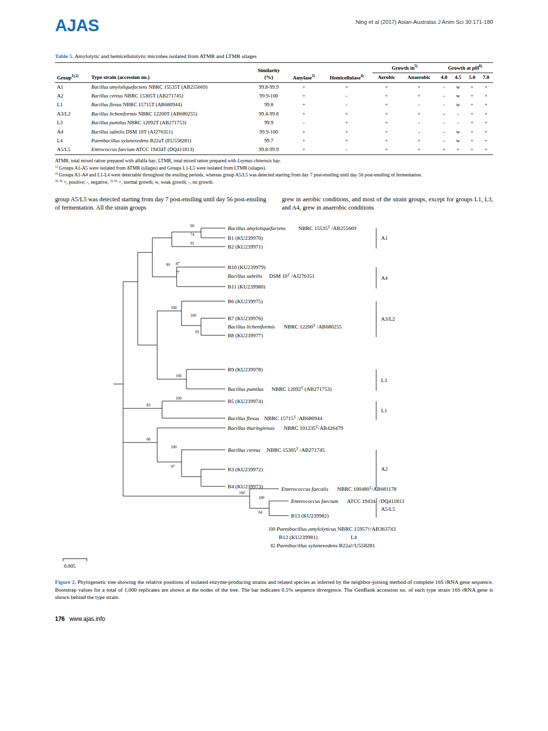AJAS
Ning et al (2017) Asian-Australas J Anim Sci 30:171-180
Table 5. Amylolytic and hemicellulolytic microbes isolated from ATMR and LTMR silages
| Group 1),2) | Type strain (accession no.) | Similarity (%) | Amylase 3) | Hemicellulase 4) | Growth in 5) | Growth at pH 6) |
| --- | --- | --- | --- | --- | --- | --- |
| Aerobic | Anaerobic | 4.0 | 4.5 | 5.0 | 7.0 |
| A1 | Bacillus amyloliquefaciens NBRC 15535T (AB255669) | 99.8-99.9 | + | + | + | + | - | w | + | + |
| A2 | Bacillus cereus NBRC 15305T (AB271745) | 99.9-100 | + | - | + | + | - | w | + | + |
| L1 | Bacillus flexus NBRC 15715T (AB680944) | 99.8 | + | - | + | - | - | w | + | + |
| A3/L2 | Bacillus licheniformis NBRC 12200T (AB680255) | 99.4-99.8 | + | + | + | + | - | - | + | + |
| L3 | Bacillus pumilus NBRC 12092T (AB271753) | 99.9 | - | + | + | - | - | - | + | + |
| A4 | Bacillus subtilis DSM 10T (AJ276351) | 99.9-100 | + | + | + | - | - | w | + | + |
| L4 | Paenibacillus xylanexedens B22aT (EU558281) | 99.7 | + | + | + | + | - | w | + | + |
| A5/L5 | Entrococcus faecium ATCC 19434T (DQ411813) | 99.8-99.9 | + | - | + | + | + | + | + | + |
ATMR, total mixed ration prepared with alfalfa hay; LTMR, total mixed ration prepared with Leymus chinensis hay.
1) Groups A1-A5 were isolated from ATMR (silages) and Groups L1-L5 were isolated from LTMR (silages).
2) Groups A1-A4 and L1-L4 were detectable throughout the ensiling periods, whereas group A5/L5 was detected starting from day 7 post-ensiling until day 56 post-ensiling of fermentation.
3), 4) +, positive; -, negative; 5), 6) +, normal growth; w, weak growth; -, no growth.
group A5/L5 was detected starting from day 7 post-ensiling until day 56 post-ensiling of fermentation. All the strain groups
grew in aerobic conditions, and most of the strain groups, except for groups L1, L3, and A4, grew in anaerobic conditions
Bacillus amyloliquefaciensNBRC 15535T /AB255669 B1 (KU239970) B2 (KU239971) B10 (KU239979) Bacillus subtilisDSM 10T /AJ276351 B11 (KU239980) B6 (KU239975) B7 (KU239976) Bacillus licheniformisNBRC 12200T /AB680255 B8 (KU239977) B9 (KU239978) Bacillus pumilusNBRC 12092T (AB271753) B5 (KU239974) Bacillus flexusNBRC 15715T /AB680944 Bacillus thuringiensisNBRC 101235T/AB426479 Bacillus cereusNBRC 15305T /AB271745 B3 (KU239972) B4 (KU239973) Enterococcus faecalisNBRC 100480T/AB681178 Enterococcus faeciumATCC 19434T /DQ411813 B13 (KU239982) 60 74 91 99 87 77 100 100 95 100 100 83 66 100 97 100 100 64 A1 A4 A3/L2 L3 L1 A2 A5/L5
100 Paenibacillus amylolyticus NBRC 15957T/AB363743
B12 (KU239981) L4
82 Paenibacillus xylanexedens B22aT /U558281
0.005
Figure 2. Phylogenetic tree showing the relative positions of isolated enzyme-producing strains and related species as inferred by the neighbor-joining method of complete 16S rRNA gene sequence. Bootstrap values for a total of 1,000 replicates are shown at the nodes of the tree. The bar indicates 0.5% sequence divergence. The GenBank accession no. of each type strain 16S rRNA gene is shown behind the type strain.
176 www.ajas.info